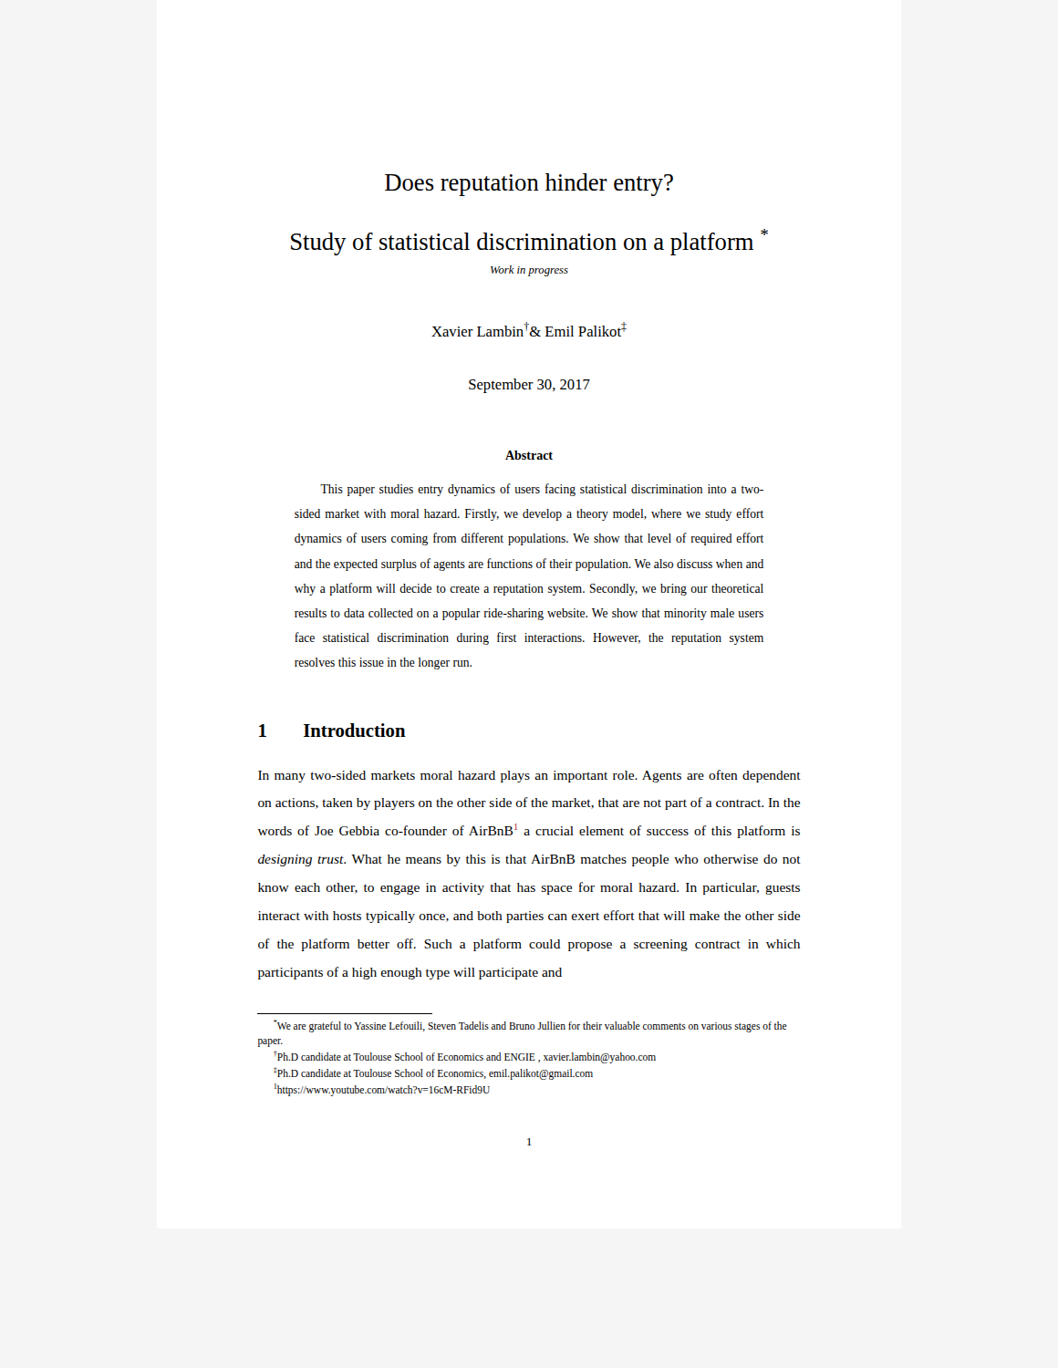Does reputation hinder entry?
Study of statistical discrimination on a platform *
Work in progress
Xavier Lambin†& Emil Palikot‡
September 30, 2017
Abstract
This paper studies entry dynamics of users facing statistical discrimination into a two-sided market with moral hazard. Firstly, we develop a theory model, where we study effort dynamics of users coming from different populations. We show that level of required effort and the expected surplus of agents are functions of their population. We also discuss when and why a platform will decide to create a reputation system. Secondly, we bring our theoretical results to data collected on a popular ride-sharing website. We show that minority male users face statistical discrimination during first interactions. However, the reputation system resolves this issue in the longer run.
1 Introduction
In many two-sided markets moral hazard plays an important role. Agents are often dependent on actions, taken by players on the other side of the market, that are not part of a contract. In the words of Joe Gebbia co-founder of AirBnB1 a crucial element of success of this platform is designing trust. What he means by this is that AirBnB matches people who otherwise do not know each other, to engage in activity that has space for moral hazard. In particular, guests interact with hosts typically once, and both parties can exert effort that will make the other side of the platform better off. Such a platform could propose a screening contract in which participants of a high enough type will participate and
*We are grateful to Yassine Lefouili, Steven Tadelis and Bruno Jullien for their valuable comments on various stages of the paper.
†Ph.D candidate at Toulouse School of Economics and ENGIE , xavier.lambin@yahoo.com
‡Ph.D candidate at Toulouse School of Economics, emil.palikot@gmail.com
1https://www.youtube.com/watch?v=16cM-RFid9U
1